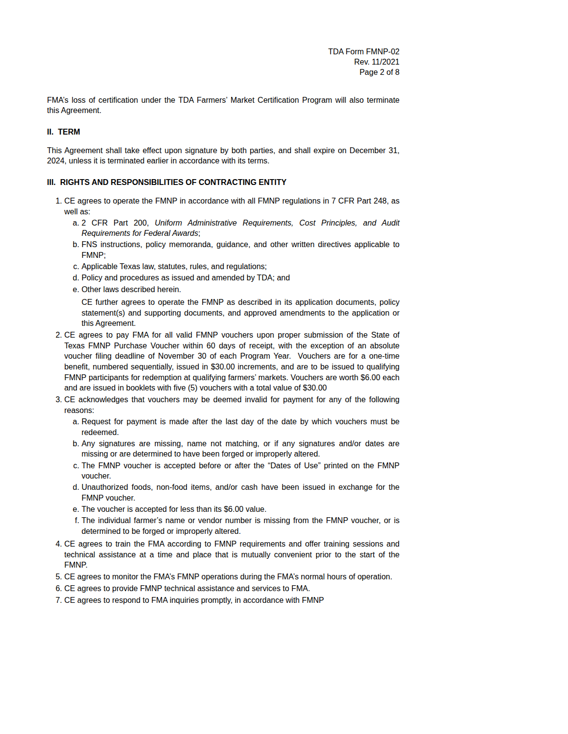TDA Form FMNP-02
Rev. 11/2021
Page 2 of 8
FMA’s loss of certification under the TDA Farmers’ Market Certification Program will also terminate this Agreement.
II. TERM
This Agreement shall take effect upon signature by both parties, and shall expire on December 31, 2024, unless it is terminated earlier in accordance with its terms.
III. RIGHTS AND RESPONSIBILITIES OF CONTRACTING ENTITY
CE agrees to operate the FMNP in accordance with all FMNP regulations in 7 CFR Part 248, as well as:
2 CFR Part 200, Uniform Administrative Requirements, Cost Principles, and Audit Requirements for Federal Awards;
FNS instructions, policy memoranda, guidance, and other written directives applicable to FMNP;
Applicable Texas law, statutes, rules, and regulations;
Policy and procedures as issued and amended by TDA; and
Other laws described herein.
CE further agrees to operate the FMNP as described in its application documents, policy statement(s) and supporting documents, and approved amendments to the application or this Agreement.
CE agrees to pay FMA for all valid FMNP vouchers upon proper submission of the State of Texas FMNP Purchase Voucher within 60 days of receipt, with the exception of an absolute voucher filing deadline of November 30 of each Program Year. Vouchers are for a one-time benefit, numbered sequentially, issued in $30.00 increments, and are to be issued to qualifying FMNP participants for redemption at qualifying farmers’ markets. Vouchers are worth $6.00 each and are issued in booklets with five (5) vouchers with a total value of $30.00
CE acknowledges that vouchers may be deemed invalid for payment for any of the following reasons:
Request for payment is made after the last day of the date by which vouchers must be redeemed.
Any signatures are missing, name not matching, or if any signatures and/or dates are missing or are determined to have been forged or improperly altered.
The FMNP voucher is accepted before or after the “Dates of Use” printed on the FMNP voucher.
Unauthorized foods, non-food items, and/or cash have been issued in exchange for the FMNP voucher.
The voucher is accepted for less than its $6.00 value.
The individual farmer’s name or vendor number is missing from the FMNP voucher, or is determined to be forged or improperly altered.
CE agrees to train the FMA according to FMNP requirements and offer training sessions and technical assistance at a time and place that is mutually convenient prior to the start of the FMNP.
CE agrees to monitor the FMA’s FMNP operations during the FMA’s normal hours of operation.
CE agrees to provide FMNP technical assistance and services to FMA.
CE agrees to respond to FMA inquiries promptly, in accordance with FMNP